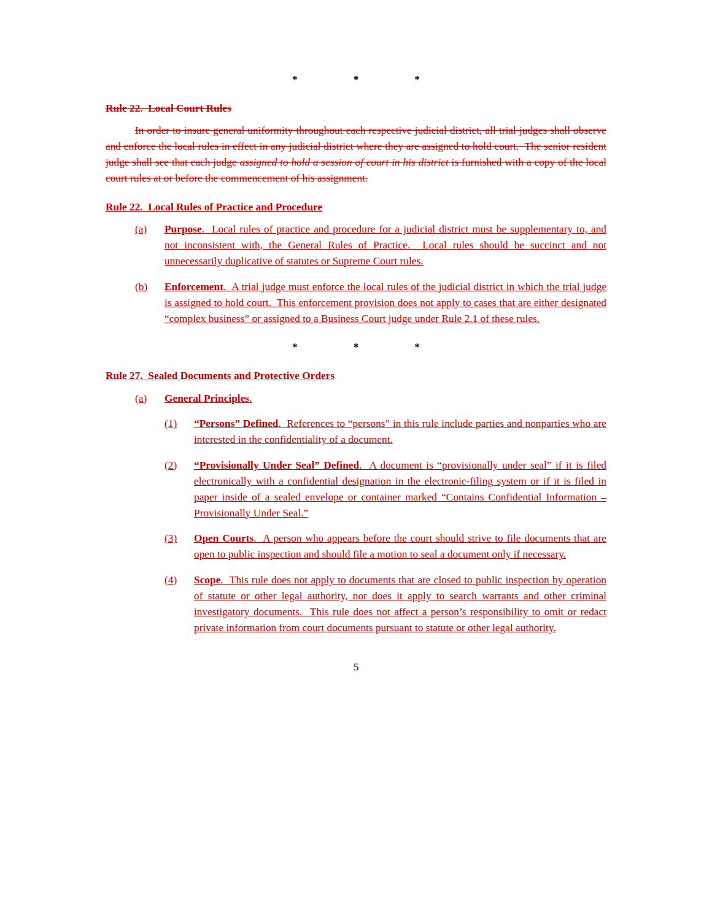* * *
Rule 22. Local Court Rules
In order to insure general uniformity throughout each respective judicial district, all trial judges shall observe and enforce the local rules in effect in any judicial district where they are assigned to hold court. The senior resident judge shall see that each judge assigned to hold a session of court in his district is furnished with a copy of the local court rules at or before the commencement of his assignment.
Rule 22. Local Rules of Practice and Procedure
(a) Purpose. Local rules of practice and procedure for a judicial district must be supplementary to, and not inconsistent with, the General Rules of Practice. Local rules should be succinct and not unnecessarily duplicative of statutes or Supreme Court rules.
(b) Enforcement. A trial judge must enforce the local rules of the judicial district in which the trial judge is assigned to hold court. This enforcement provision does not apply to cases that are either designated “complex business” or assigned to a Business Court judge under Rule 2.1 of these rules.
* * *
Rule 27. Sealed Documents and Protective Orders
(a) General Principles.
(1) “Persons” Defined. References to “persons” in this rule include parties and nonparties who are interested in the confidentiality of a document.
(2) “Provisionally Under Seal” Defined. A document is “provisionally under seal” if it is filed electronically with a confidential designation in the electronic-filing system or if it is filed in paper inside of a sealed envelope or container marked “Contains Confidential Information – Provisionally Under Seal.”
(3) Open Courts. A person who appears before the court should strive to file documents that are open to public inspection and should file a motion to seal a document only if necessary.
(4) Scope. This rule does not apply to documents that are closed to public inspection by operation of statute or other legal authority, nor does it apply to search warrants and other criminal investigatory documents. This rule does not affect a person’s responsibility to omit or redact private information from court documents pursuant to statute or other legal authority.
5